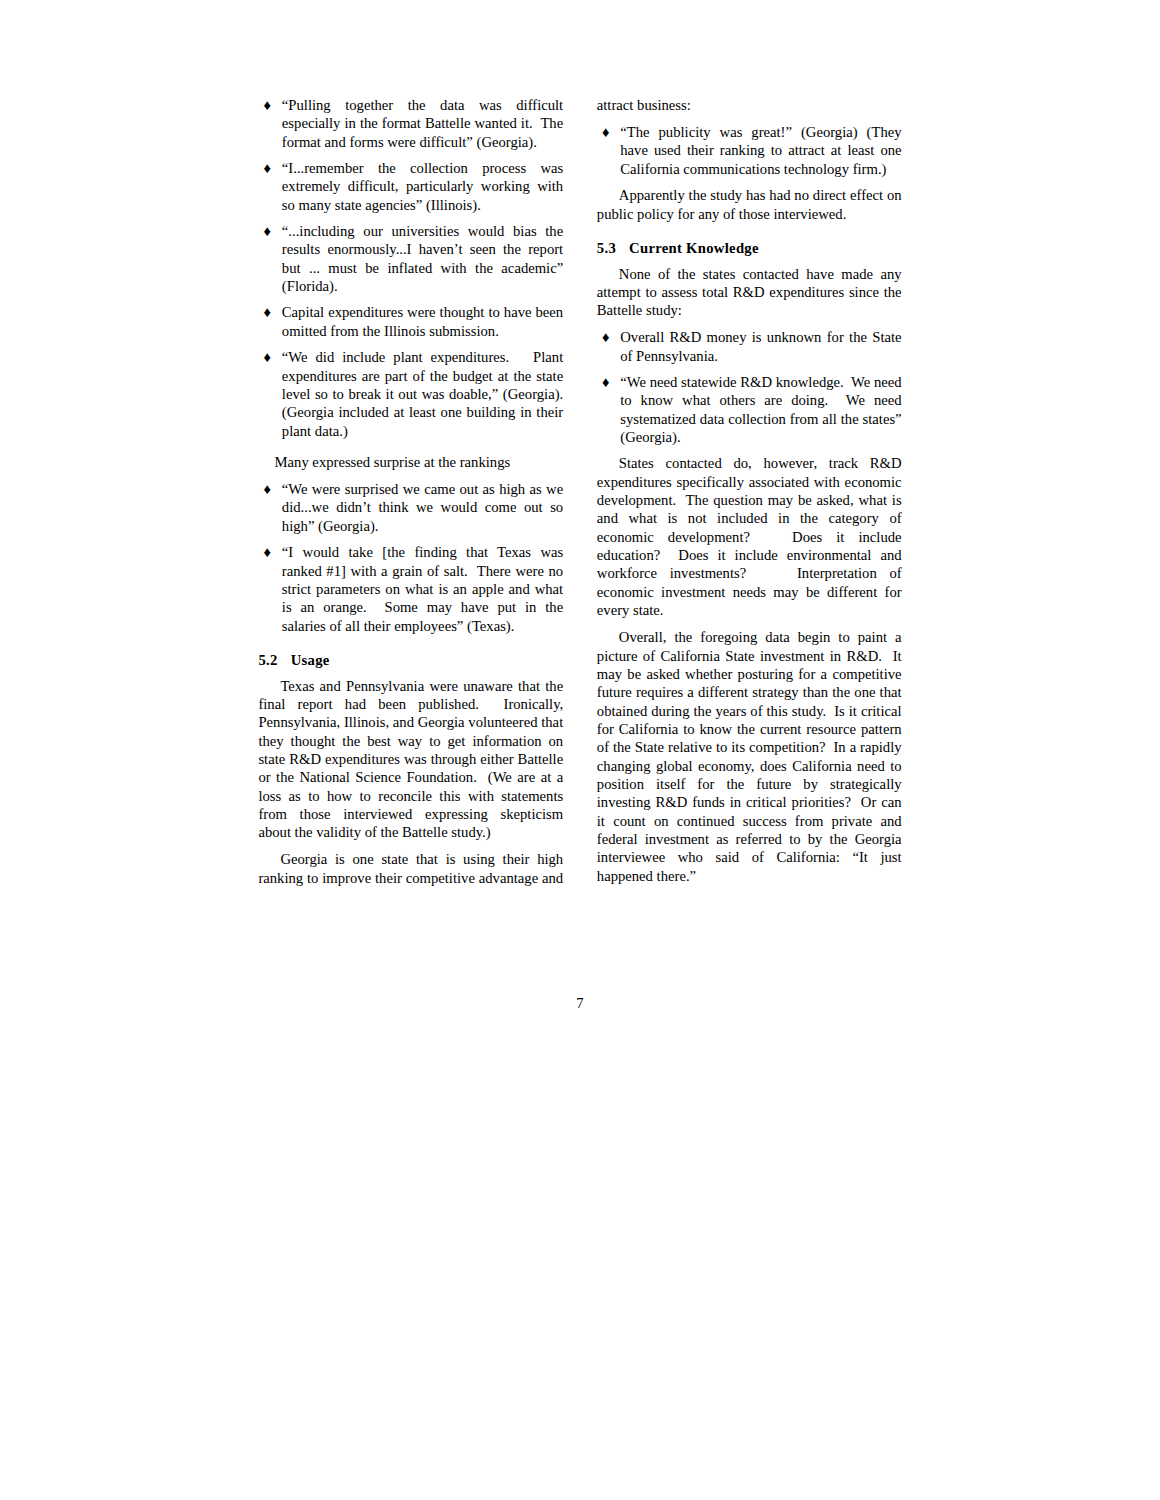“Pulling together the data was difficult especially in the format Battelle wanted it. The format and forms were difficult” (Georgia).
“I...remember the collection process was extremely difficult, particularly working with so many state agencies” (Illinois).
“...including our universities would bias the results enormously...I haven’t seen the report but ... must be inflated with the academic” (Florida).
Capital expenditures were thought to have been omitted from the Illinois submission.
“We did include plant expenditures. Plant expenditures are part of the budget at the state level so to break it out was doable,” (Georgia). (Georgia included at least one building in their plant data.)
Many expressed surprise at the rankings
“We were surprised we came out as high as we did...we didn’t think we would come out so high” (Georgia).
“I would take [the finding that Texas was ranked #1] with a grain of salt. There were no strict parameters on what is an apple and what is an orange. Some may have put in the salaries of all their employees” (Texas).
5.2 Usage
Texas and Pennsylvania were unaware that the final report had been published. Ironically, Pennsylvania, Illinois, and Georgia volunteered that they thought the best way to get information on state R&D expenditures was through either Battelle or the National Science Foundation. (We are at a loss as to how to reconcile this with statements from those interviewed expressing skepticism about the validity of the Battelle study.)
Georgia is one state that is using their high ranking to improve their competitive advantage and attract business:
“The publicity was great!” (Georgia) (They have used their ranking to attract at least one California communications technology firm.)
Apparently the study has had no direct effect on public policy for any of those interviewed.
5.3 Current Knowledge
None of the states contacted have made any attempt to assess total R&D expenditures since the Battelle study:
Overall R&D money is unknown for the State of Pennsylvania.
“We need statewide R&D knowledge. We need to know what others are doing. We need systematized data collection from all the states” (Georgia).
States contacted do, however, track R&D expenditures specifically associated with economic development. The question may be asked, what is and what is not included in the category of economic development? Does it include education? Does it include environmental and workforce investments? Interpretation of economic investment needs may be different for every state.
Overall, the foregoing data begin to paint a picture of California State investment in R&D. It may be asked whether posturing for a competitive future requires a different strategy than the one that obtained during the years of this study. Is it critical for California to know the current resource pattern of the State relative to its competition? In a rapidly changing global economy, does California need to position itself for the future by strategically investing R&D funds in critical priorities? Or can it count on continued success from private and federal investment as referred to by the Georgia interviewee who said of California: “It just happened there.”
7